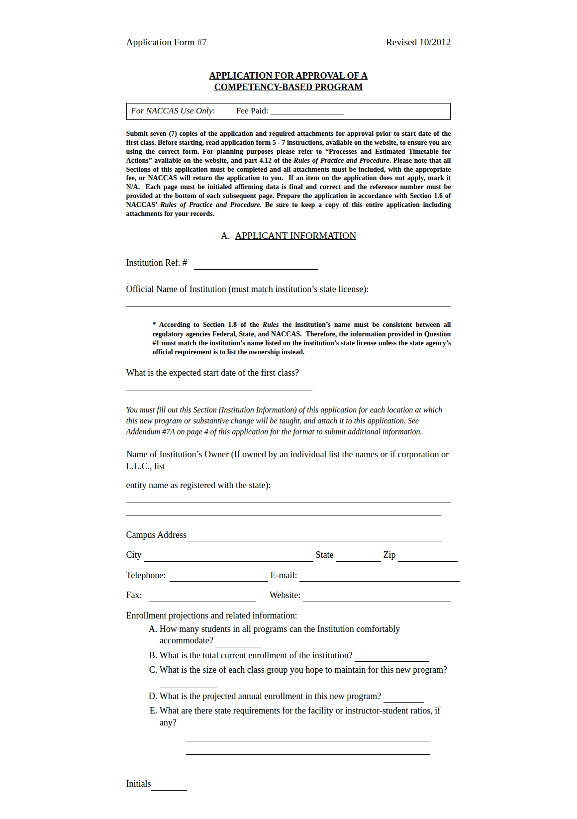Application Form #7 Revised 10/2012
APPLICATION FOR APPROVAL OF A
COMPETENCY-BASED PROGRAM
For NACCAS Use Only: Fee Paid: _________________
Submit seven (7) copies of the application and required attachments for approval prior to start date of the first class. Before starting, read application form 5 - 7 instructions, available on the website, to ensure you are using the correct form. For planning purposes please refer to “Processes and Estimated Timetable for Actions” available on the website, and part 4.12 of the Rules of Practice and Procedure. Please note that all Sections of this application must be completed and all attachments must be included, with the appropriate fee, or NACCAS will return the application to you. If an item on the application does not apply, mark it N/A. Each page must be initialed affirming data is final and correct and the reference number must be provided at the bottom of each subsequent page. Prepare the application in accordance with Section 1.6 of NACCAS’ Rules of Practice and Procedure. Be sure to keep a copy of this entire application including attachments for your records.
A. APPLICANT INFORMATION
Institution Ref. #
Official Name of Institution (must match institution’s state license):
* According to Section 1.8 of the Rules the institution’s name must be consistent between all regulatory agencies Federal, State, and NACCAS. Therefore, the information provided in Question #1 must match the institution’s name listed on the institution’s state license unless the state agency’s official requirement is to list the ownership instead.
What is the expected start date of the first class?
You must fill out this Section (Institution Information) of this application for each location at which this new program or substantive change will be taught, and attach it to this application. See Addendum #7A on page 4 of this application for the format to submit additional information.
Name of Institution’s Owner (If owned by an individual list the names or if corporation or L.L.C., list
entity name as registered with the state):
Campus Address
City State Zip
Telephone: E-mail:
Fax: Website:
Enrollment projections and related information:
How many students in all programs can the Institution comfortably accommodate?
What is the total current enrollment of the institution?
What is the size of each class group you hope to maintain for this new program?
What is the projected annual enrollment in this new program?
What are there state requirements for the facility or instructor-student ratios, if any?
Initials